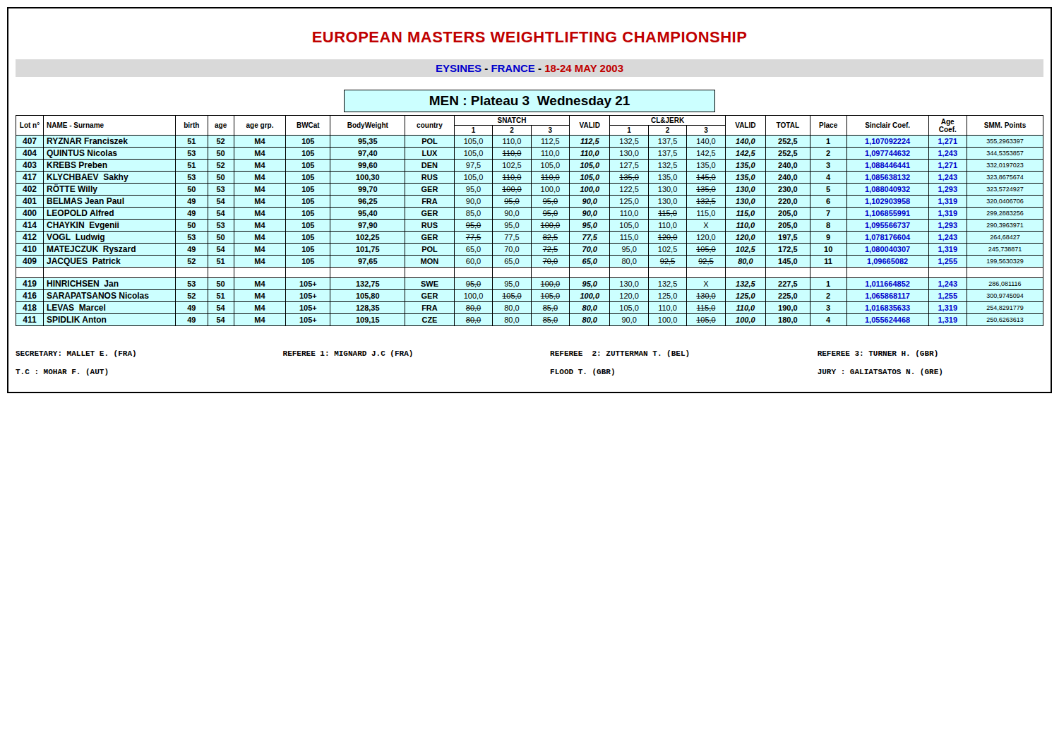EUROPEAN MASTERS WEIGHTLIFTING CHAMPIONSHIP
EYSINES - FRANCE - 18-24 MAY 2003
MEN : Plateau 3 Wednesday 21
| Lot n° | NAME - Surname | birth | age | age grp. | BWCat | BodyWeight | country | SNATCH | VALID | CL&JERK | VALID | TOTAL | Place | Sinclair Coef. | Age Coef. | SMM. Points |
| --- | --- | --- | --- | --- | --- | --- | --- | --- | --- | --- | --- | --- | --- | --- | --- | --- |
| 1 | 2 | 3 | 1 | 2 | 3 |
| 407 | RYZNAR Franciszek | 51 | 52 | M4 | 105 | 95,35 | POL | 105,0 | 110,0 | 112,5 | 112,5 | 132,5 | 137,5 | 140,0 | 140,0 | 252,5 | 1 | 1,107092224 | 1,271 | 355,2963397 |
| 404 | QUINTUS Nicolas | 53 | 50 | M4 | 105 | 97,40 | LUX | 105,0 | 110,0 | 110,0 | 110,0 | 130,0 | 137,5 | 142,5 | 142,5 | 252,5 | 2 | 1,097744632 | 1,243 | 344,5353857 |
| 403 | KREBS Preben | 51 | 52 | M4 | 105 | 99,60 | DEN | 97,5 | 102,5 | 105,0 | 105,0 | 127,5 | 132,5 | 135,0 | 135,0 | 240,0 | 3 | 1,088446441 | 1,271 | 332,0197023 |
| 417 | KLYCHBAEV Sakhy | 53 | 50 | M4 | 105 | 100,30 | RUS | 105,0 | 110,0 | 110,0 | 105,0 | 135,0 | 135,0 | 145,0 | 135,0 | 240,0 | 4 | 1,085638132 | 1,243 | 323,8675674 |
| 402 | RÖTTE Willy | 50 | 53 | M4 | 105 | 99,70 | GER | 95,0 | 100,0 | 100,0 | 100,0 | 122,5 | 130,0 | 135,0 | 130,0 | 230,0 | 5 | 1,088040932 | 1,293 | 323,5724927 |
| 401 | BELMAS Jean Paul | 49 | 54 | M4 | 105 | 96,25 | FRA | 90,0 | 95,0 | 95,0 | 90,0 | 125,0 | 130,0 | 132,5 | 130,0 | 220,0 | 6 | 1,102903958 | 1,319 | 320,0406706 |
| 400 | LEOPOLD Alfred | 49 | 54 | M4 | 105 | 95,40 | GER | 85,0 | 90,0 | 95,0 | 90,0 | 110,0 | 115,0 | 115,0 | 115,0 | 205,0 | 7 | 1,106855991 | 1,319 | 299,2883256 |
| 414 | CHAYKIN Evgenii | 50 | 53 | M4 | 105 | 97,90 | RUS | 95,0 | 95,0 | 100,0 | 95,0 | 105,0 | 110,0 | X | 110,0 | 205,0 | 8 | 1,095566737 | 1,293 | 290,3963971 |
| 412 | VOGL Ludwig | 53 | 50 | M4 | 105 | 102,25 | GER | 77,5 | 77,5 | 82,5 | 77,5 | 115,0 | 120,0 | 120,0 | 120,0 | 197,5 | 9 | 1,078176604 | 1,243 | 264,68427 |
| 410 | MATEJCZUK Ryszard | 49 | 54 | M4 | 105 | 101,75 | POL | 65,0 | 70,0 | 72,5 | 70,0 | 95,0 | 102,5 | 105,0 | 102,5 | 172,5 | 10 | 1,080040307 | 1,319 | 245,738871 |
| 409 | JACQUES Patrick | 52 | 51 | M4 | 105 | 97,65 | MON | 60,0 | 65,0 | 70,0 | 65,0 | 80,0 | 92,5 | 92,5 | 80,0 | 145,0 | 11 | 1,09665082 | 1,255 | 199,5630329 |
| 419 | HINRICHSEN Jan | 53 | 50 | M4 | 105+ | 132,75 | SWE | 95,0 | 95,0 | 100,0 | 95,0 | 130,0 | 132,5 | X | 132,5 | 227,5 | 1 | 1,011664852 | 1,243 | 286,081116 |
| 416 | SARAPATSANOS Nicolas | 52 | 51 | M4 | 105+ | 105,80 | GER | 100,0 | 105,0 | 105,0 | 100,0 | 120,0 | 125,0 | 130,0 | 125,0 | 225,0 | 2 | 1,065868117 | 1,255 | 300,9745094 |
| 418 | LEVAS Marcel | 49 | 54 | M4 | 105+ | 128,35 | FRA | 80,0 | 80,0 | 85,0 | 80,0 | 105,0 | 110,0 | 115,0 | 110,0 | 190,0 | 3 | 1,016835633 | 1,319 | 254,8291779 |
| 411 | SPIDLIK Anton | 49 | 54 | M4 | 105+ | 109,15 | CZE | 80,0 | 80,0 | 85,0 | 80,0 | 90,0 | 100,0 | 105,0 | 100,0 | 180,0 | 4 | 1,055624468 | 1,319 | 250,6263613 |
SECRETARY: MALLET E. (FRA)
REFEREE 1: MIGNARD J.C (FRA)
REFEREE 2: ZUTTERMAN T. (BEL)
REFEREE 3: TURNER H. (GBR)
T.C : MOHAR F. (AUT)
FLOOD T. (GBR)
JURY : GALIATSATOS N. (GRE)